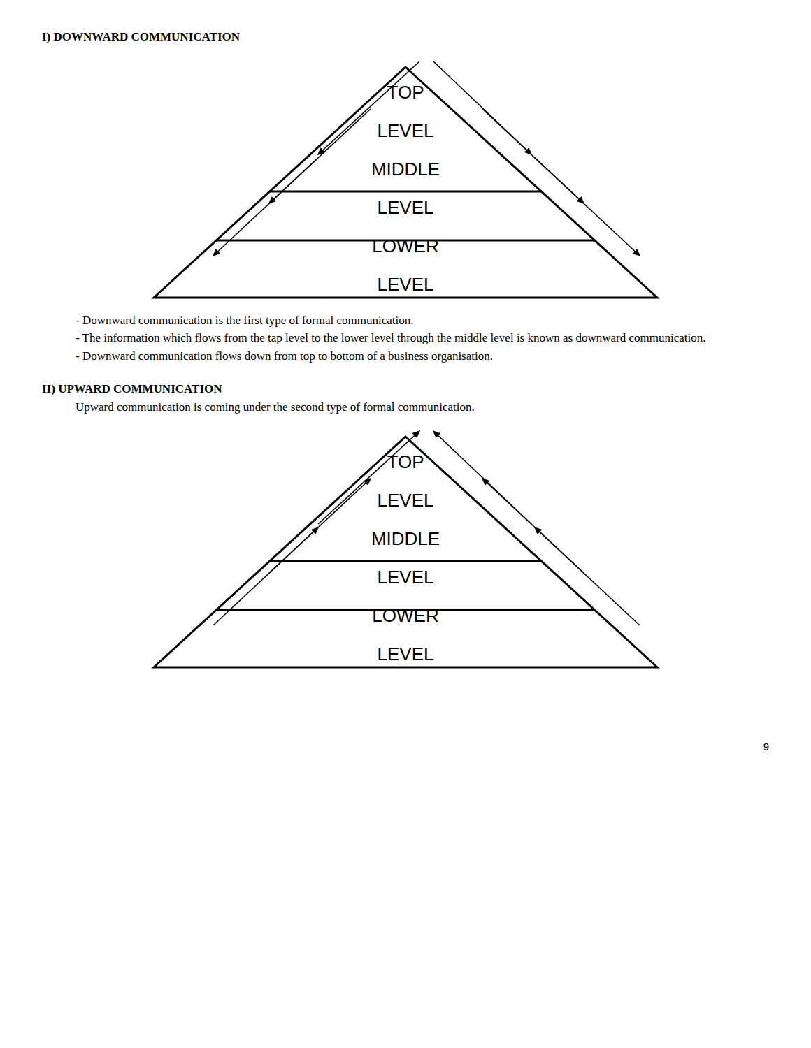i) Downward Communication
TOP LEVEL MIDDLE LEVEL LOWER LEVEL
- Downward communication is the first type of formal communication.
- The information which flows from the tap level to the lower level through the middle level is known as downward communication.
- Downward communication flows down from top to bottom of a business organisation.
ii) Upward Communication
Upward communication is coming under the second type of formal communication.
TOP LEVEL MIDDLE LEVEL LOWER LEVEL
9